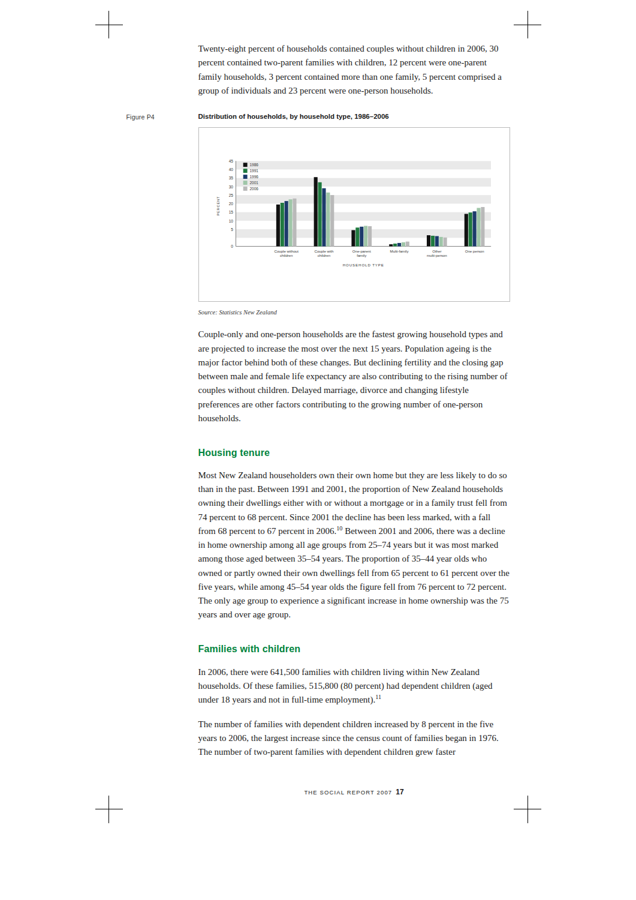Twenty-eight percent of households contained couples without children in 2006, 30 percent contained two-parent families with children, 12 percent were one-parent family households, 3 percent contained more than one family, 5 percent comprised a group of individuals and 23 percent were one-person households.
Figure P4
Distribution of households, by household type, 1986–2006
45 40 35 30 25 20 15 10 5 0 PERCENT 1986 1991 1996 2001 2006 Couple without children Couple with children One-parent family Multi-family Other multi-person One person HOUSEHOLD TYPE
Source: Statistics New Zealand
Couple-only and one-person households are the fastest growing household types and are projected to increase the most over the next 15 years. Population ageing is the major factor behind both of these changes. But declining fertility and the closing gap between male and female life expectancy are also contributing to the rising number of couples without children. Delayed marriage, divorce and changing lifestyle preferences are other factors contributing to the growing number of one-person households.
Housing tenure
Most New Zealand householders own their own home but they are less likely to do so than in the past. Between 1991 and 2001, the proportion of New Zealand households owning their dwellings either with or without a mortgage or in a family trust fell from 74 percent to 68 percent. Since 2001 the decline has been less marked, with a fall from 68 percent to 67 percent in 2006.10 Between 2001 and 2006, there was a decline in home ownership among all age groups from 25–74 years but it was most marked among those aged between 35–54 years. The proportion of 35–44 year olds who owned or partly owned their own dwellings fell from 65 percent to 61 percent over the five years, while among 45–54 year olds the figure fell from 76 percent to 72 percent. The only age group to experience a significant increase in home ownership was the 75 years and over age group.
Families with children
In 2006, there were 641,500 families with children living within New Zealand households. Of these families, 515,800 (80 percent) had dependent children (aged under 18 years and not in full-time employment).11
The number of families with dependent children increased by 8 percent in the five years to 2006, the largest increase since the census count of families began in 1976. The number of two-parent families with dependent children grew faster
THE SOCIAL REPORT 200717